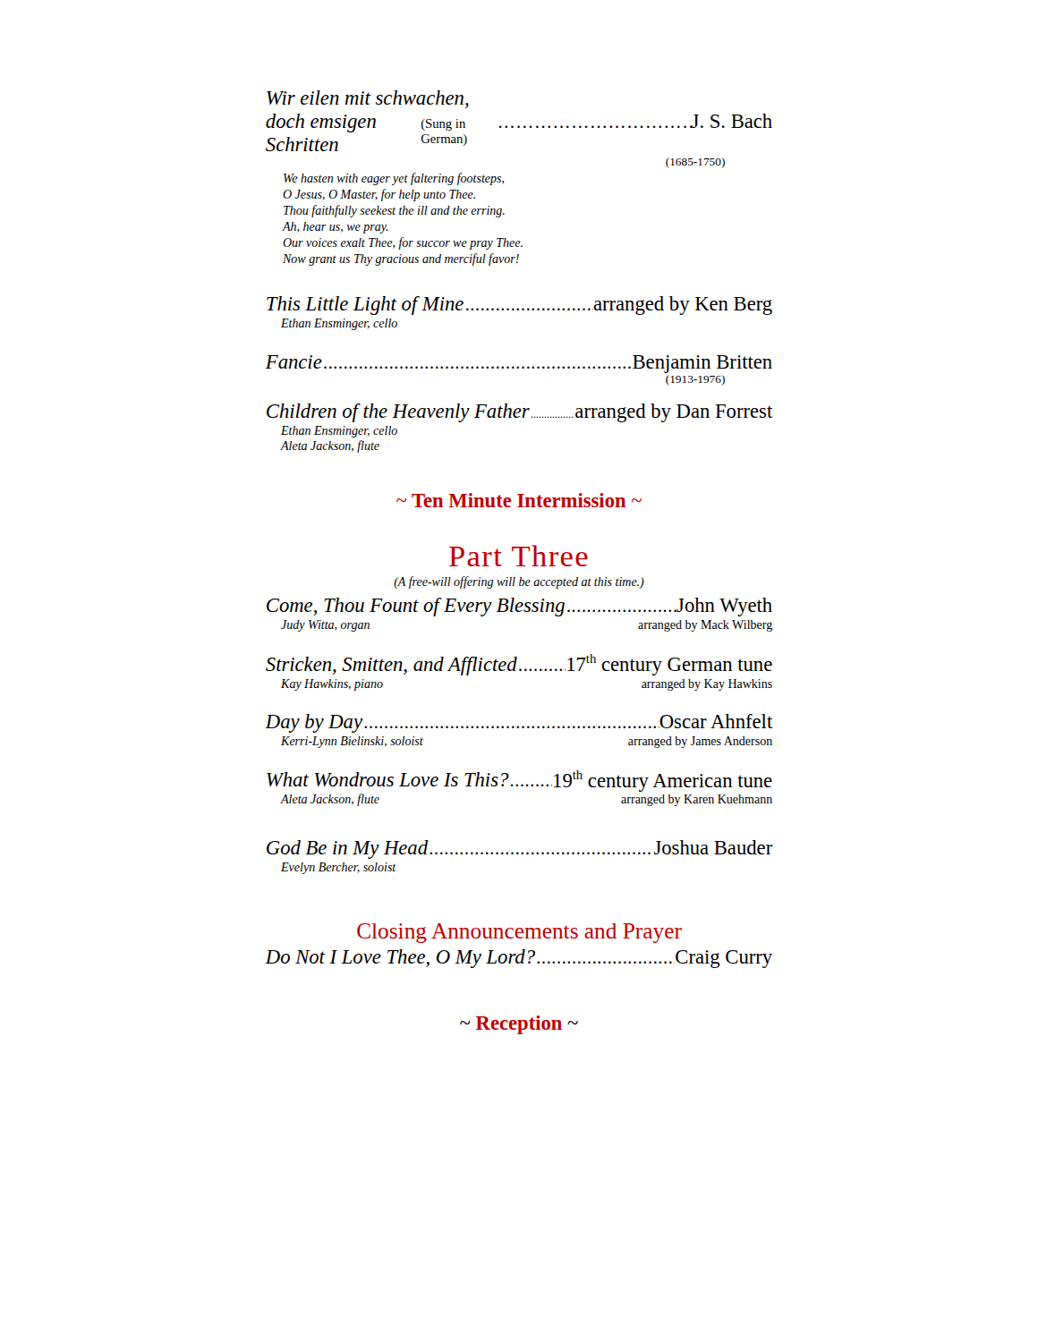Wir eilen mit schwachen,
doch emsigen Schritten(Sung in German)…………………………………J. S. Bach
(1685-1750)
We hasten with eager yet faltering footsteps,
O Jesus, O Master, for help unto Thee.
Thou faithfully seekest the ill and the erring.
Ah, hear us, we pray.
Our voices exalt Thee, for succor we pray Thee.
Now grant us Thy gracious and merciful favor!
This Little Light of Mine .......................................... arranged by Ken Berg
Ethan Ensminger, cello
Fancie ......................................................................... Benjamin Britten
(1913-1976)
Children of the Heavenly Father ................................... arranged by Dan Forrest
Ethan Ensminger, cello
Aleta Jackson, flute
~ Ten Minute Intermission ~
Part Three
(A free-will offering will be accepted at this time.)
Come, Thou Fount of Every Blessing ..................................... John Wyeth
Judy Witta, organ arranged by Mack Wilberg
Stricken, Smitten, and Afflicted ........................ 17th century German tune
Kay Hawkins, piano arranged by Kay Hawkins
Day by Day .......................................................................... Oscar Ahnfelt
Kerri-Lynn Bielinski, soloist arranged by James Anderson
What Wondrous Love Is This? ...................... 19th century American tune
Aleta Jackson, flute arranged by Karen Kuehmann
God Be in My Head ........................................................... Joshua Bauder
Evelyn Bercher, soloist
Closing Announcements and Prayer
Do Not I Love Thee, O My Lord? .......................................... Craig Curry
~ Reception ~